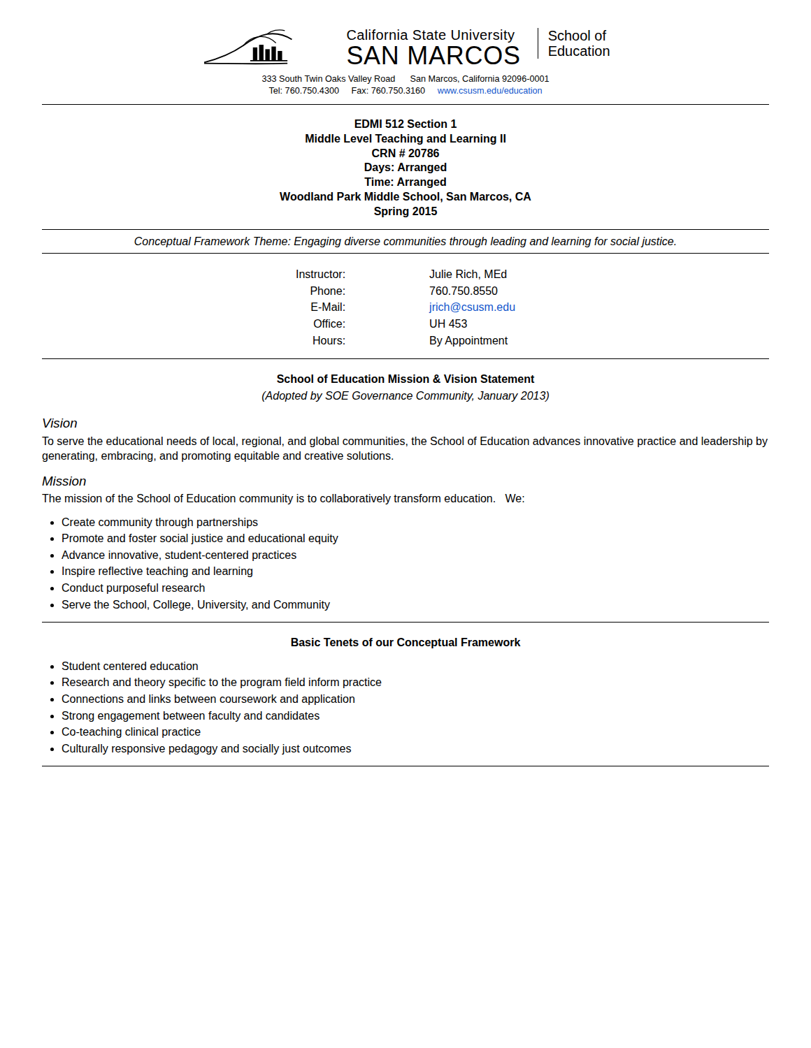California State University
SAN MARCOS
School of
Education
333 South Twin Oaks Valley Road San Marcos, California 92096-0001
Tel: 760.750.4300 Fax: 760.750.3160 www.csusm.edu/education
EDMI 512 Section 1
Middle Level Teaching and Learning II
CRN # 20786
Days: Arranged
Time: Arranged
Woodland Park Middle School, San Marcos, CA
Spring 2015
Conceptual Framework Theme: Engaging diverse communities through leading and learning for social justice.
| Instructor: | Julie Rich, MEd |
| Phone: | 760.750.8550 |
| E-Mail: | jrich@csusm.edu |
| Office: | UH 453 |
| Hours: | By Appointment |
School of Education Mission & Vision Statement
(Adopted by SOE Governance Community, January 2013)
Vision
To serve the educational needs of local, regional, and global communities, the School of Education advances innovative practice and leadership by generating, embracing, and promoting equitable and creative solutions.
Mission
The mission of the School of Education community is to collaboratively transform education. We:
Create community through partnerships
Promote and foster social justice and educational equity
Advance innovative, student-centered practices
Inspire reflective teaching and learning
Conduct purposeful research
Serve the School, College, University, and Community
Basic Tenets of our Conceptual Framework
Student centered education
Research and theory specific to the program field inform practice
Connections and links between coursework and application
Strong engagement between faculty and candidates
Co-teaching clinical practice
Culturally responsive pedagogy and socially just outcomes